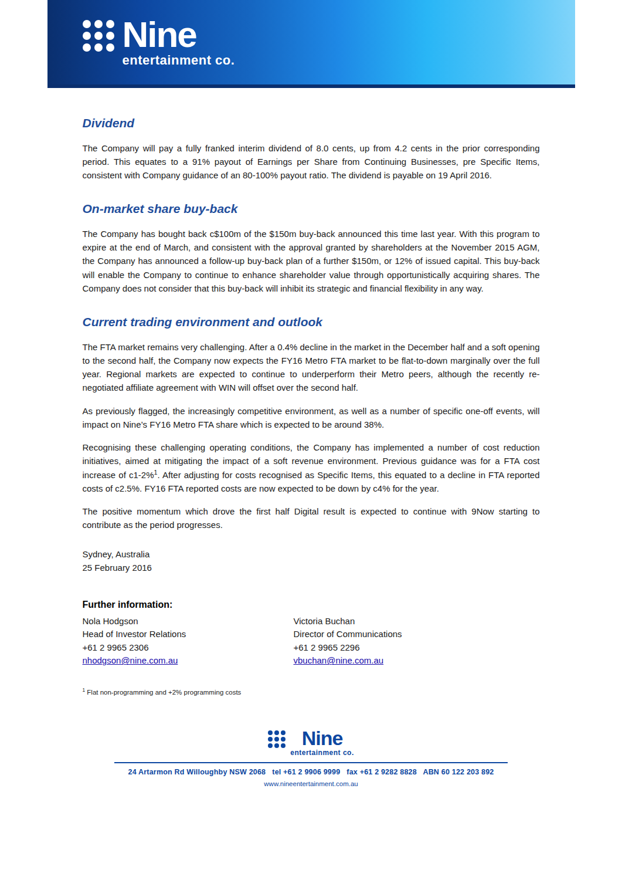Nine entertainment co.
Dividend
The Company will pay a fully franked interim dividend of 8.0 cents, up from 4.2 cents in the prior corresponding period. This equates to a 91% payout of Earnings per Share from Continuing Businesses, pre Specific Items, consistent with Company guidance of an 80-100% payout ratio. The dividend is payable on 19 April 2016.
On-market share buy-back
The Company has bought back c$100m of the $150m buy-back announced this time last year. With this program to expire at the end of March, and consistent with the approval granted by shareholders at the November 2015 AGM, the Company has announced a follow-up buy-back plan of a further $150m, or 12% of issued capital. This buy-back will enable the Company to continue to enhance shareholder value through opportunistically acquiring shares. The Company does not consider that this buy-back will inhibit its strategic and financial flexibility in any way.
Current trading environment and outlook
The FTA market remains very challenging. After a 0.4% decline in the market in the December half and a soft opening to the second half, the Company now expects the FY16 Metro FTA market to be flat-to-down marginally over the full year. Regional markets are expected to continue to underperform their Metro peers, although the recently re-negotiated affiliate agreement with WIN will offset over the second half.
As previously flagged, the increasingly competitive environment, as well as a number of specific one-off events, will impact on Nine’s FY16 Metro FTA share which is expected to be around 38%.
Recognising these challenging operating conditions, the Company has implemented a number of cost reduction initiatives, aimed at mitigating the impact of a soft revenue environment. Previous guidance was for a FTA cost increase of c1-2%1. After adjusting for costs recognised as Specific Items, this equated to a decline in FTA reported costs of c2.5%. FY16 FTA reported costs are now expected to be down by c4% for the year.
The positive momentum which drove the first half Digital result is expected to continue with 9Now starting to contribute as the period progresses.
Sydney, Australia
25 February 2016
Further information:
Nola Hodgson
Head of Investor Relations
+61 2 9965 2306
nhodgson@nine.com.au
Victoria Buchan
Director of Communications
+61 2 9965 2296
vbuchan@nine.com.au
1 Flat non-programming and +2% programming costs
Nine entertainment co.
24 Artarmon Rd Willoughby NSW 2068 tel +61 2 9906 9999 fax +61 2 9282 8828 ABN 60 122 203 892
www.nineentertainment.com.au